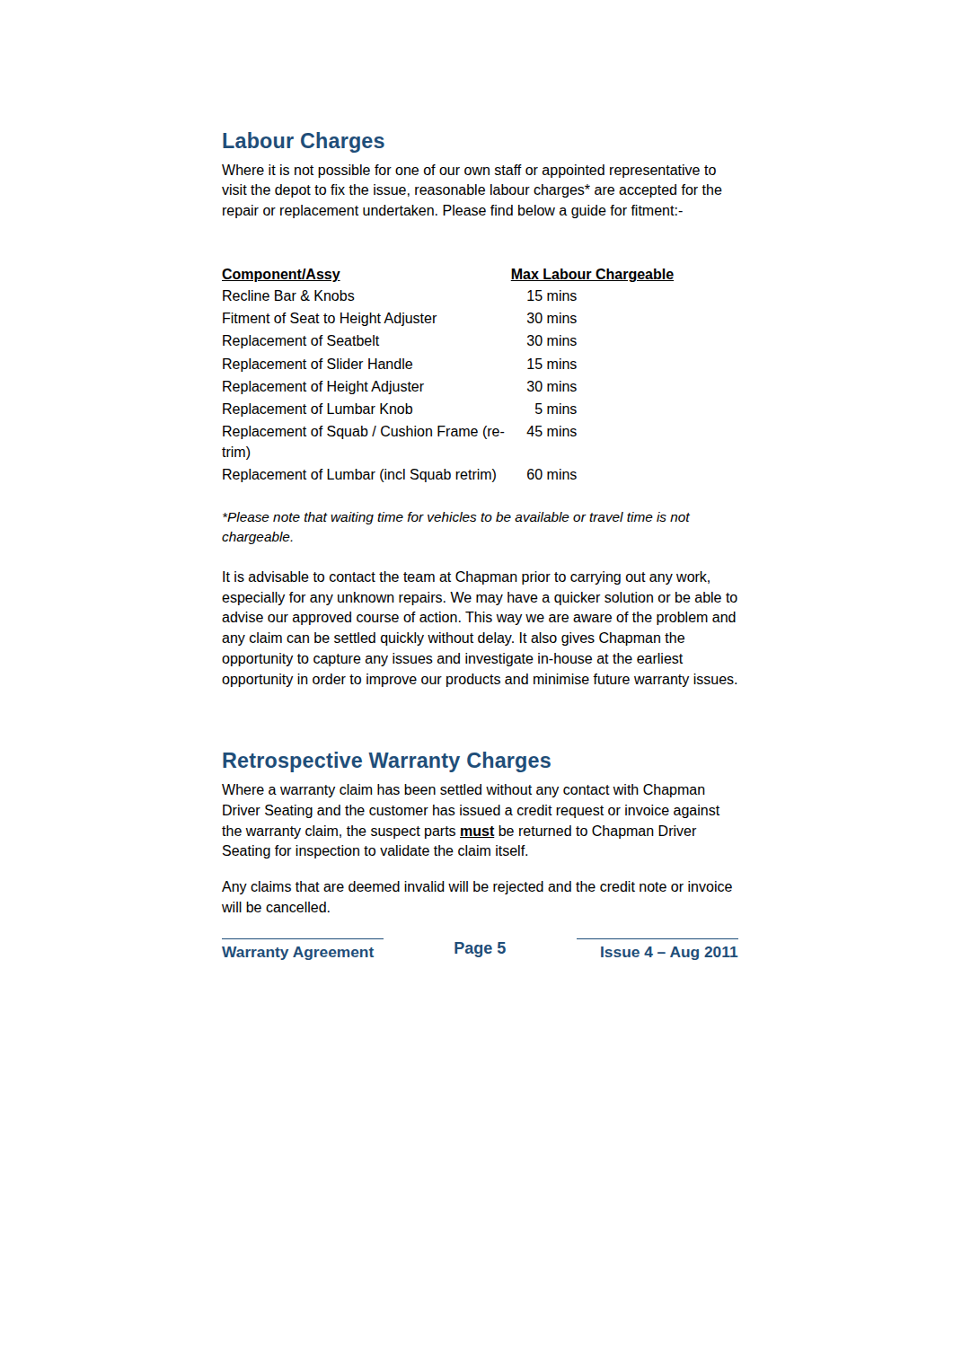Labour Charges
Where it is not possible for one of our own staff or appointed representative to visit the depot to fix the issue, reasonable labour charges* are accepted for the repair or replacement undertaken. Please find below a guide for fitment:-
| Component/Assy | Max Labour Chargeable |
| --- | --- |
| Recline Bar & Knobs | 15 mins |
| Fitment of Seat to Height Adjuster | 30 mins |
| Replacement of Seatbelt | 30 mins |
| Replacement of Slider Handle | 15 mins |
| Replacement of Height Adjuster | 30 mins |
| Replacement of Lumbar Knob | 5 mins |
| Replacement of Squab / Cushion Frame (re-trim) | 45 mins |
| Replacement of Lumbar (incl Squab retrim) | 60 mins |
*Please note that waiting time for vehicles to be available or travel time is not chargeable.
It is advisable to contact the team at Chapman prior to carrying out any work, especially for any unknown repairs. We may have a quicker solution or be able to advise our approved course of action. This way we are aware of the problem and any claim can be settled quickly without delay. It also gives Chapman the opportunity to capture any issues and investigate in-house at the earliest opportunity in order to improve our products and minimise future warranty issues.
Retrospective Warranty Charges
Where a warranty claim has been settled without any contact with Chapman Driver Seating and the customer has issued a credit request or invoice against the warranty claim, the suspect parts must be returned to Chapman Driver Seating for inspection to validate the claim itself.
Any claims that are deemed invalid will be rejected and the credit note or invoice will be cancelled.
Warranty Agreement
Page 5
Issue 4 – Aug 2011